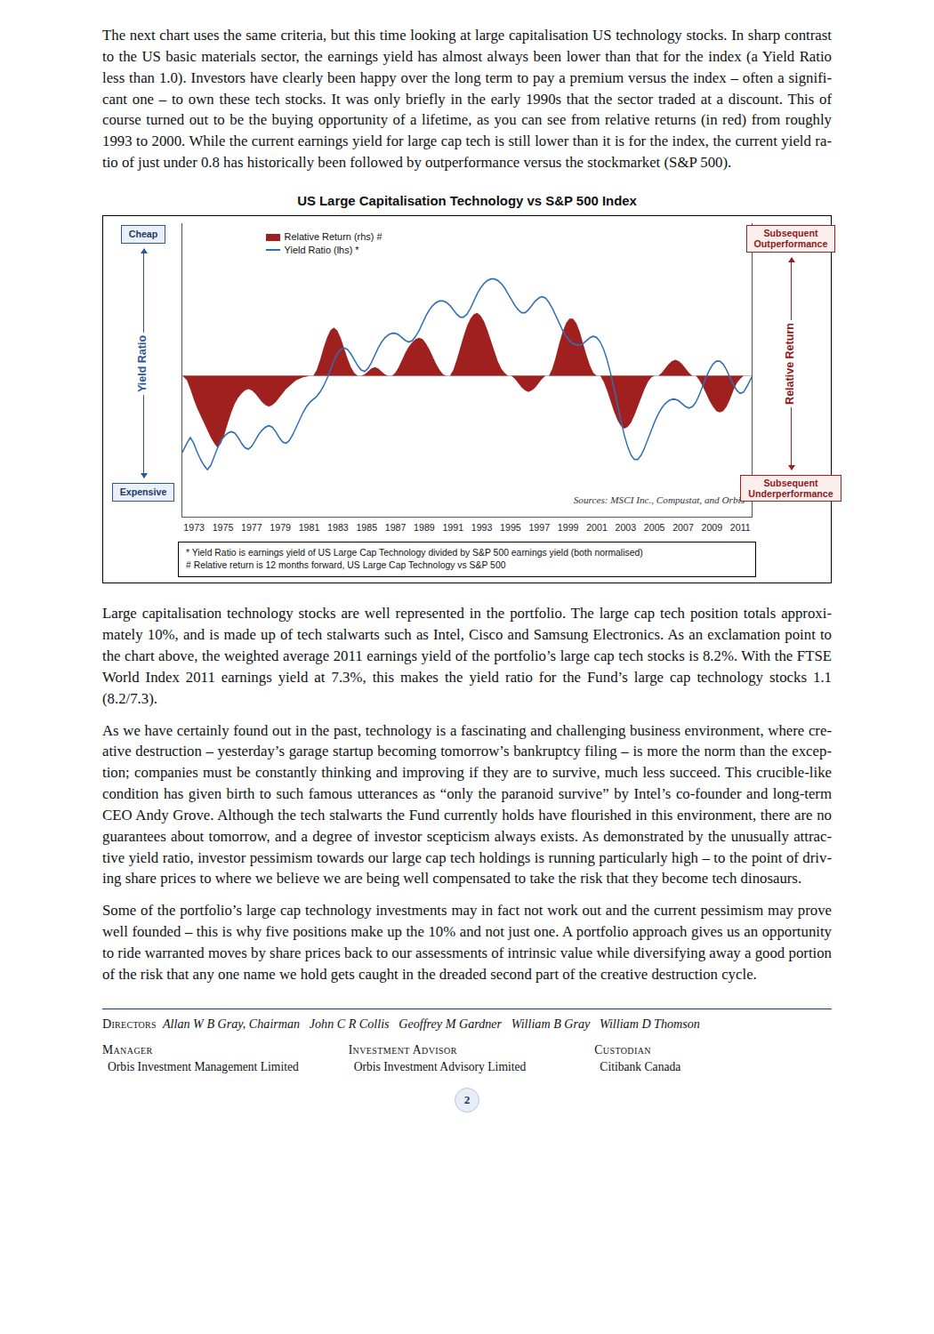The next chart uses the same criteria, but this time looking at large capitalisation US technology stocks. In sharp contrast to the US basic materials sector, the earnings yield has almost always been lower than that for the index (a Yield Ratio less than 1.0). Investors have clearly been happy over the long term to pay a premium versus the index – often a significant one – to own these tech stocks. It was only briefly in the early 1990s that the sector traded at a discount. This of course turned out to be the buying opportunity of a lifetime, as you can see from relative returns (in red) from roughly 1993 to 2000. While the current earnings yield for large cap tech is still lower than it is for the index, the current yield ratio of just under 0.8 has historically been followed by outperformance versus the stockmarket (S&P 500).
US Large Capitalisation Technology vs S&P 500 Index
Cheap
Yield Ratio
Expensive
1.2
1.0
0.8
0.6
0.4
0.2
0.0
60%
40%
20%
0%
-20%
-40%
-60%
Relative Return (rhs) #
Yield Ratio (lhs) *
Sources: MSCI Inc., Compustat, and Orbis
Subsequent
Outperformance
Relative Return
Subsequent
Underperformance
19731975197719791981 19831985198719891991 19931995199719992001 20032005200720092011
* Yield Ratio is earnings yield of US Large Cap Technology divided by S&P 500 earnings yield (both normalised)
# Relative return is 12 months forward, US Large Cap Technology vs S&P 500
Large capitalisation technology stocks are well represented in the portfolio. The large cap tech position totals approximately 10%, and is made up of tech stalwarts such as Intel, Cisco and Samsung Electronics. As an exclamation point to the chart above, the weighted average 2011 earnings yield of the portfolio’s large cap tech stocks is 8.2%. With the FTSE World Index 2011 earnings yield at 7.3%, this makes the yield ratio for the Fund’s large cap technology stocks 1.1 (8.2/7.3).
As we have certainly found out in the past, technology is a fascinating and challenging business environment, where creative destruction – yesterday’s garage startup becoming tomorrow’s bankruptcy filing – is more the norm than the exception; companies must be constantly thinking and improving if they are to survive, much less succeed. This crucible-like condition has given birth to such famous utterances as “only the paranoid survive” by Intel’s co-founder and long-term CEO Andy Grove. Although the tech stalwarts the Fund currently holds have flourished in this environment, there are no guarantees about tomorrow, and a degree of investor scepticism always exists. As demonstrated by the unusually attractive yield ratio, investor pessimism towards our large cap tech holdings is running particularly high – to the point of driving share prices to where we believe we are being well compensated to take the risk that they become tech dinosaurs.
Some of the portfolio’s large cap technology investments may in fact not work out and the current pessimism may prove well founded – this is why five positions make up the 10% and not just one. A portfolio approach gives us an opportunity to ride warranted moves by share prices back to our assessments of intrinsic value while diversifying away a good portion of the risk that any one name we hold gets caught in the dreaded second part of the creative destruction cycle.
Directors Allan W B Gray, Chairman John C R Collis Geoffrey M Gardner William B Gray William D Thomson
Manager
Orbis Investment Management Limited
Investment Advisor
Orbis Investment Advisory Limited
Custodian
Citibank Canada
2